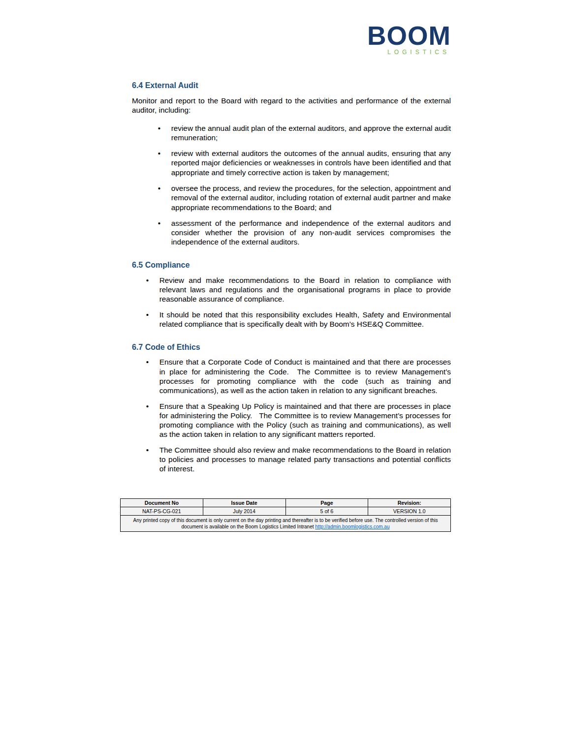BOOM
LOGISTICS
6.4 External Audit
Monitor and report to the Board with regard to the activities and performance of the external auditor, including:
review the annual audit plan of the external auditors, and approve the external audit remuneration;
review with external auditors the outcomes of the annual audits, ensuring that any reported major deficiencies or weaknesses in controls have been identified and that appropriate and timely corrective action is taken by management;
oversee the process, and review the procedures, for the selection, appointment and removal of the external auditor, including rotation of external audit partner and make appropriate recommendations to the Board; and
assessment of the performance and independence of the external auditors and consider whether the provision of any non-audit services compromises the independence of the external auditors.
6.5 Compliance
Review and make recommendations to the Board in relation to compliance with relevant laws and regulations and the organisational programs in place to provide reasonable assurance of compliance.
It should be noted that this responsibility excludes Health, Safety and Environmental related compliance that is specifically dealt with by Boom’s HSE&Q Committee.
6.7 Code of Ethics
Ensure that a Corporate Code of Conduct is maintained and that there are processes in place for administering the Code. The Committee is to review Management’s processes for promoting compliance with the code (such as training and communications), as well as the action taken in relation to any significant breaches.
Ensure that a Speaking Up Policy is maintained and that there are processes in place for administering the Policy. The Committee is to review Management’s processes for promoting compliance with the Policy (such as training and communications), as well as the action taken in relation to any significant matters reported.
The Committee should also review and make recommendations to the Board in relation to policies and processes to manage related party transactions and potential conflicts of interest.
| Document No | Issue Date | Page | Revision: |
| NAT-PS-CG-021 | July 2014 | 5 of 6 | VERSION 1.0 |
Any printed copy of this document is only current on the day printing and thereafter is to be verified before use. The controlled version of this document is available on the Boom Logistics Limited Intranet http://admin.boomlogistics.com.au